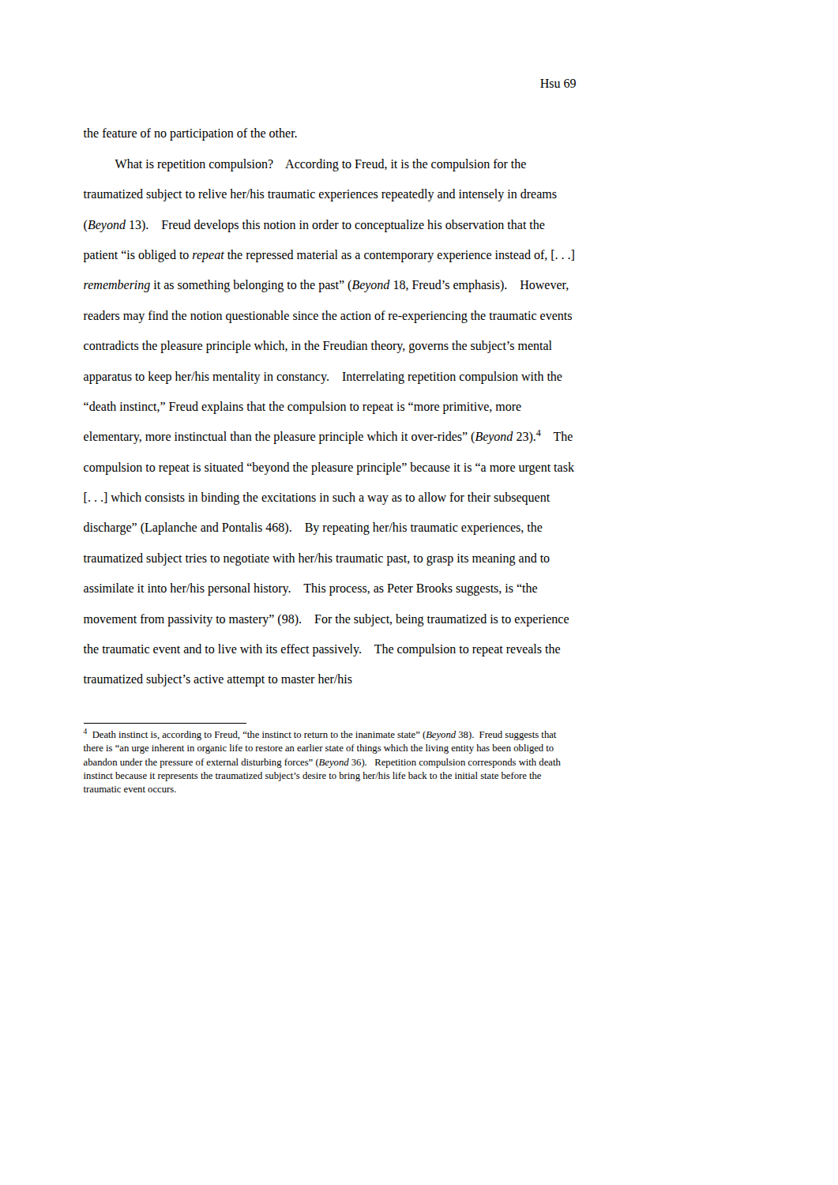Hsu 69
the feature of no participation of the other.
What is repetition compulsion? According to Freud, it is the compulsion for the traumatized subject to relive her/his traumatic experiences repeatedly and intensely in dreams (Beyond 13). Freud develops this notion in order to conceptualize his observation that the patient “is obliged to repeat the repressed material as a contemporary experience instead of, [. . .] remembering it as something belonging to the past” (Beyond 18, Freud’s emphasis). However, readers may find the notion questionable since the action of re-experiencing the traumatic events contradicts the pleasure principle which, in the Freudian theory, governs the subject’s mental apparatus to keep her/his mentality in constancy. Interrelating repetition compulsion with the “death instinct,” Freud explains that the compulsion to repeat is “more primitive, more elementary, more instinctual than the pleasure principle which it over-rides” (Beyond 23).4 The compulsion to repeat is situated “beyond the pleasure principle” because it is “a more urgent task [. . .] which consists in binding the excitations in such a way as to allow for their subsequent discharge” (Laplanche and Pontalis 468). By repeating her/his traumatic experiences, the traumatized subject tries to negotiate with her/his traumatic past, to grasp its meaning and to assimilate it into her/his personal history. This process, as Peter Brooks suggests, is “the movement from passivity to mastery” (98). For the subject, being traumatized is to experience the traumatic event and to live with its effect passively. The compulsion to repeat reveals the traumatized subject’s active attempt to master her/his
4 Death instinct is, according to Freud, “the instinct to return to the inanimate state” (Beyond 38). Freud suggests that there is “an urge inherent in organic life to restore an earlier state of things which the living entity has been obliged to abandon under the pressure of external disturbing forces” (Beyond 36). Repetition compulsion corresponds with death instinct because it represents the traumatized subject’s desire to bring her/his life back to the initial state before the traumatic event occurs.